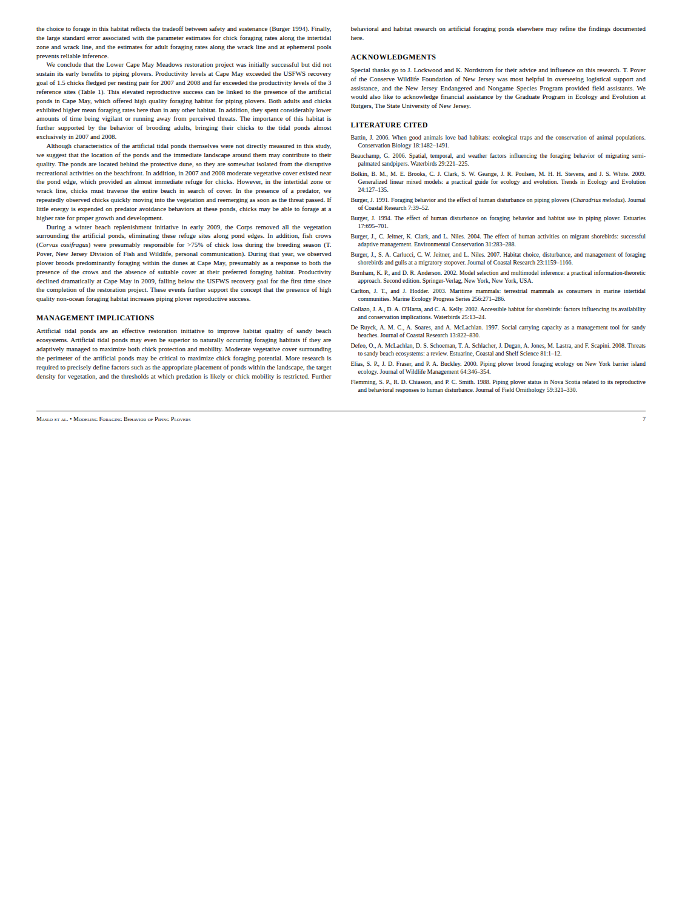the choice to forage in this habitat reflects the tradeoff between safety and sustenance (Burger 1994). Finally, the large standard error associated with the parameter estimates for chick foraging rates along the intertidal zone and wrack line, and the estimates for adult foraging rates along the wrack line and at ephemeral pools prevents reliable inference.
We conclude that the Lower Cape May Meadows restoration project was initially successful but did not sustain its early benefits to piping plovers. Productivity levels at Cape May exceeded the USFWS recovery goal of 1.5 chicks fledged per nesting pair for 2007 and 2008 and far exceeded the productivity levels of the 3 reference sites (Table 1). This elevated reproductive success can be linked to the presence of the artificial ponds in Cape May, which offered high quality foraging habitat for piping plovers. Both adults and chicks exhibited higher mean foraging rates here than in any other habitat. In addition, they spent considerably lower amounts of time being vigilant or running away from perceived threats. The importance of this habitat is further supported by the behavior of brooding adults, bringing their chicks to the tidal ponds almost exclusively in 2007 and 2008.
Although characteristics of the artificial tidal ponds themselves were not directly measured in this study, we suggest that the location of the ponds and the immediate landscape around them may contribute to their quality. The ponds are located behind the protective dune, so they are somewhat isolated from the disruptive recreational activities on the beachfront. In addition, in 2007 and 2008 moderate vegetative cover existed near the pond edge, which provided an almost immediate refuge for chicks. However, in the intertidal zone or wrack line, chicks must traverse the entire beach in search of cover. In the presence of a predator, we repeatedly observed chicks quickly moving into the vegetation and reemerging as soon as the threat passed. If little energy is expended on predator avoidance behaviors at these ponds, chicks may be able to forage at a higher rate for proper growth and development.
During a winter beach replenishment initiative in early 2009, the Corps removed all the vegetation surrounding the artificial ponds, eliminating these refuge sites along pond edges. In addition, fish crows (Corvus ossifragus) were presumably responsible for >75% of chick loss during the breeding season (T. Pover, New Jersey Division of Fish and Wildlife, personal communication). During that year, we observed plover broods predominantly foraging within the dunes at Cape May, presumably as a response to both the presence of the crows and the absence of suitable cover at their preferred foraging habitat. Productivity declined dramatically at Cape May in 2009, falling below the USFWS recovery goal for the first time since the completion of the restoration project. These events further support the concept that the presence of high quality non-ocean foraging habitat increases piping plover reproductive success.
Management Implications
Artificial tidal ponds are an effective restoration initiative to improve habitat quality of sandy beach ecosystems. Artificial tidal ponds may even be superior to naturally occurring foraging habitats if they are adaptively managed to maximize both chick protection and mobility. Moderate vegetative cover surrounding the perimeter of the artificial ponds may be critical to maximize chick foraging potential. More research is required to precisely define factors such as the appropriate placement of ponds within the landscape, the target density for vegetation, and the thresholds at which predation is likely or chick mobility is restricted. Further behavioral and habitat research on artificial foraging ponds elsewhere may refine the findings documented here.
Acknowledgments
Special thanks go to J. Lockwood and K. Nordstrom for their advice and influence on this research. T. Pover of the Conserve Wildlife Foundation of New Jersey was most helpful in overseeing logistical support and assistance, and the New Jersey Endangered and Nongame Species Program provided field assistants. We would also like to acknowledge financial assistance by the Graduate Program in Ecology and Evolution at Rutgers, The State University of New Jersey.
Literature Cited
Battin, J. 2006. When good animals love bad habitats: ecological traps and the conservation of animal populations. Conservation Biology 18:1482–1491.
Beauchamp, G. 2006. Spatial, temporal, and weather factors influencing the foraging behavior of migrating semi-palmated sandpipers. Waterbirds 29:221–225.
Bolkin, B. M., M. E. Brooks, C. J. Clark, S. W. Geange, J. R. Poulsen, M. H. H. Stevens, and J. S. White. 2009. Generalized linear mixed models: a practical guide for ecology and evolution. Trends in Ecology and Evolution 24:127–135.
Burger, J. 1991. Foraging behavior and the effect of human disturbance on piping plovers (Charadrius melodus). Journal of Coastal Research 7:39–52.
Burger, J. 1994. The effect of human disturbance on foraging behavior and habitat use in piping plover. Estuaries 17:695–701.
Burger, J., C. Jeitner, K. Clark, and L. Niles. 2004. The effect of human activities on migrant shorebirds: successful adaptive management. Environmental Conservation 31:283–288.
Burger, J., S. A. Carlucci, C. W. Jeitner, and L. Niles. 2007. Habitat choice, disturbance, and management of foraging shorebirds and gulls at a migratory stopover. Journal of Coastal Research 23:1159–1166.
Burnham, K. P., and D. R. Anderson. 2002. Model selection and multimodel inference: a practical information-theoretic approach. Second edition. Springer-Verlag, New York, New York, USA.
Carlton, J. T., and J. Hodder. 2003. Maritime mammals: terrestrial mammals as consumers in marine intertidal communities. Marine Ecology Progress Series 256:271–286.
Collazo, J. A., D. A. O'Harra, and C. A. Kelly. 2002. Accessible habitat for shorebirds: factors influencing its availability and conservation implications. Waterbirds 25:13–24.
De Ruyck, A. M. C., A. Soares, and A. McLachlan. 1997. Social carrying capacity as a management tool for sandy beaches. Journal of Coastal Research 13:822–830.
Defeo, O., A. McLachlan, D. S. Schoeman, T. A. Schlacher, J. Dugan, A. Jones, M. Lastra, and F. Scapini. 2008. Threats to sandy beach ecosystems: a review. Estuarine, Coastal and Shelf Science 81:1–12.
Elias, S. P., J. D. Fraser, and P. A. Buckley. 2000. Piping plover brood foraging ecology on New York barrier island ecology. Journal of Wildlife Management 64:346–354.
Flemming, S. P., R. D. Chiasson, and P. C. Smith. 1988. Piping plover status in Nova Scotia related to its reproductive and behavioral responses to human disturbance. Journal of Field Ornithology 59:321–330.
Maslo et al. • Modeling Foraging Behavior of Piping Plovers
7